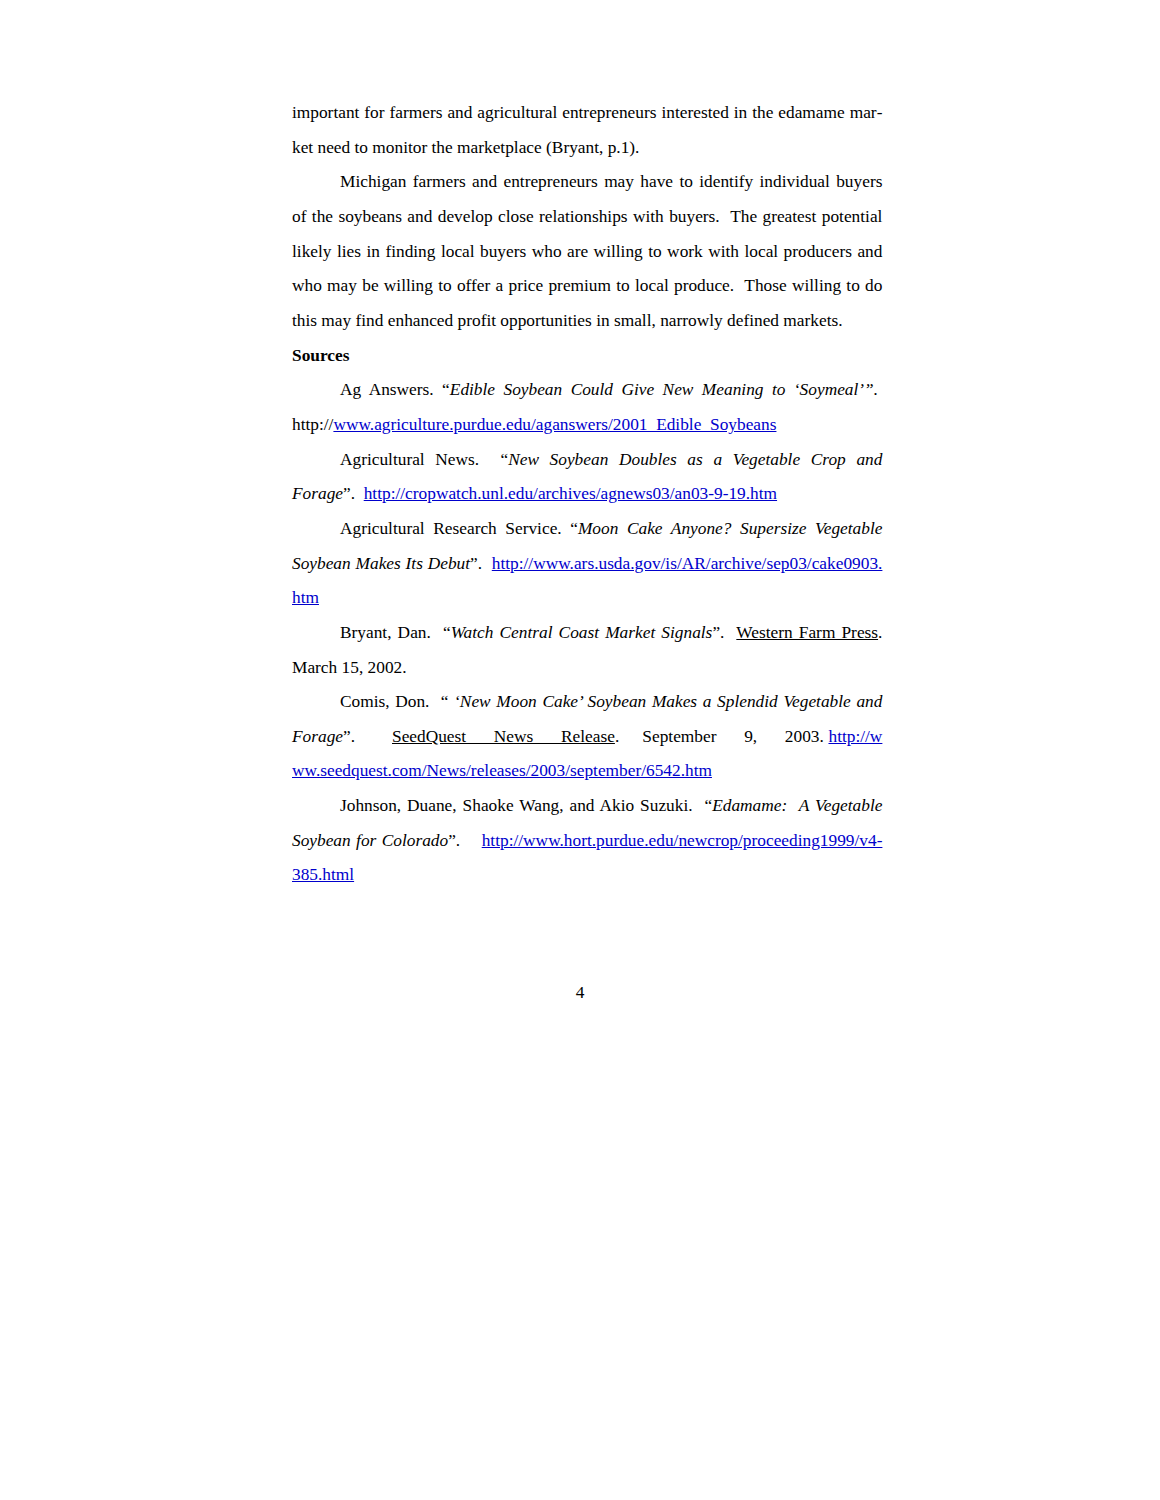important for farmers and agricultural entrepreneurs interested in the edamame market need to monitor the marketplace (Bryant, p.1).
Michigan farmers and entrepreneurs may have to identify individual buyers of the soybeans and develop close relationships with buyers. The greatest potential likely lies in finding local buyers who are willing to work with local producers and who may be willing to offer a price premium to local produce. Those willing to do this may find enhanced profit opportunities in small, narrowly defined markets.
Sources
Ag Answers. “Edible Soybean Could Give New Meaning to ‘Soymeal’”. http://www.agriculture.purdue.edu/aganswers/2001_Edible_Soybeans
Agricultural News. “New Soybean Doubles as a Vegetable Crop and Forage”. http://cropwatch.unl.edu/archives/agnews03/an03-9-19.htm
Agricultural Research Service. “Moon Cake Anyone? Supersize Vegetable Soybean Makes Its Debut”. http://www.ars.usda.gov/is/AR/archive/sep03/cake0903.htm
Bryant, Dan. “Watch Central Coast Market Signals”. Western Farm Press. March 15, 2002.
Comis, Don. “ ‘New Moon Cake’ Soybean Makes a Splendid Vegetable and Forage”. SeedQuest News Release. September 9, 2003. http://www.seedquest.com/News/releases/2003/september/6542.htm
Johnson, Duane, Shaoke Wang, and Akio Suzuki. “Edamame: A Vegetable Soybean for Colorado”. http://www.hort.purdue.edu/newcrop/proceeding1999/v4-385.html
4